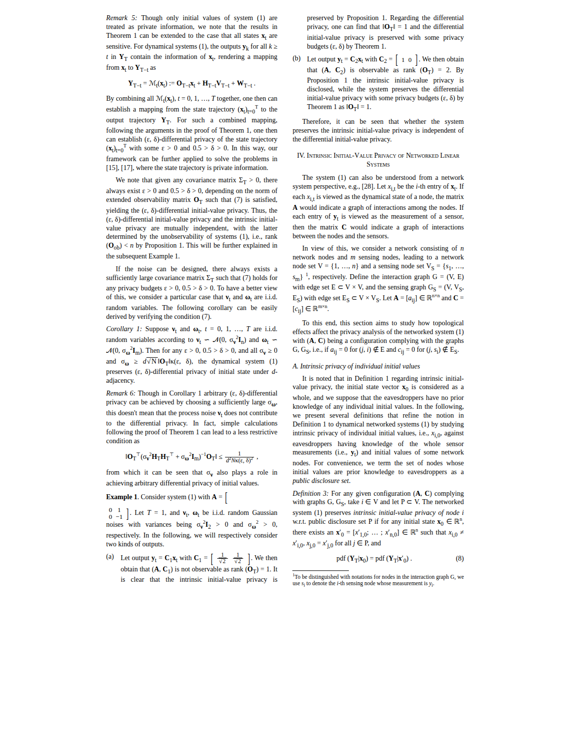Remark 5: Though only initial values of system (1) are treated as private information, we note that the results in Theorem 1 can be extended to the case that all states xt are sensitive. For dynamical systems (1), the outputs yk for all k ≥ t in YT contain the information of xt, rendering a mapping from xt to YT−t as
YT−t = ℳt(xt) := OT−txt + HT−tVT−t + WT−t .
By combining all ℳt(xt), t = 0, 1, …, T together, one then can establish a mapping from the state trajectory (xt)t=0T to the output trajectory YT. For such a combined mapping, following the arguments in the proof of Theorem 1, one then can establish (ε, δ)-differential privacy of the state trajectory (xt)t=0T with some ε > 0 and 0.5 > δ > 0. In this way, our framework can be further applied to solve the problems in [15], [17], where the state trajectory is private information.
We note that given any covariance matrix ΣT > 0, there always exist ε > 0 and 0.5 > δ > 0, depending on the norm of extended observability matrix OT such that (7) is satisfied, yielding the (ε, δ)-differential initial-value privacy. Thus, the (ε, δ)-differential initial-value privacy and the intrinsic initial-value privacy are mutually independent, with the latter determined by the unobservability of systems (1), i.e., rank (Oob) < n by Proposition 1. This will be further explained in the subsequent Example 1.
If the noise can be designed, there always exists a sufficiently large covariance matrix ΣT such that (7) holds for any privacy budgets ε > 0, 0.5 > δ > 0. To have a better view of this, we consider a particular case that νt and ωt are i.i.d. random variables. The following corollary can be easily derived by verifying the condition (7).
Corollary 1: Suppose νt and ωt, t = 0, 1, …, T are i.i.d. random variables according to νt ∽ 𝒩(0, σν2In) and ωt ∽ 𝒩(0, σω2Im). Then for any ε > 0, 0.5 > δ > 0, and all σν ≥ 0 and σω ≥ d√N‖OT‖κ(ε, δ), the dynamical system (1) preserves (ε, δ)-differential privacy of initial state under d-adjacency.
Remark 6: Though in Corollary 1 arbitrary (ε, δ)-differential privacy can be achieved by choosing a sufficiently large σω, this doesn't mean that the process noise νt does not contribute to the differential privacy. In fact, simple calculations following the proof of Theorem 1 can lead to a less restrictive condition as
‖OT⊤(σν2HTHT⊤ + σω2Im)−1OT‖ ≤ 1 d2Nκ(ε, δ)2 ,
from which it can be seen that σν also plays a role in achieving arbitrary differential privacy of initial values.
Example 1. Consider system (1) with A = [
| 0 | 1 |
| 0 | −1 |
]. Let T = 1, and νt, ωt be i.i.d. random Gaussian noises with variances being σν2I2 > 0 and σω2 > 0, respectively. In the following, we will respectively consider two kinds of outputs.
Let output yt = C1xt with C1 = [
| 1 √ 2 | 1 √ 2 |
]. We then obtain that (A, C1) is not observable as rank (OT) = 1. It is clear that the intrinsic initial-value privacy is preserved by Proposition 1. Regarding the differential privacy, one can find that ‖OT‖ = 1 and the differential initial-value privacy is preserved with some privacy budgets (ε, δ) by Theorem 1.
Let output yt = C2xt with C2 = [
| 1 | 0 |
]. We then obtain that (A, C2) is observable as rank (OT) = 2. By Proposition 1 the intrinsic initial-value privacy is disclosed, while the system preserves the differential initial-value privacy with some privacy budgets (ε, δ) by Theorem 1 as ‖OT‖ = 1.
Therefore, it can be seen that whether the system preserves the intrinsic initial-value privacy is independent of the differential initial-value privacy.
IV. Intrinsic Initial-Value Privacy of Networked Linear Systems
The system (1) can also be understood from a network system perspective, e.g., [28]. Let xi,t be the i-th entry of xt. If each xi,t is viewed as the dynamical state of a node, the matrix A would indicate a graph of interactions among the nodes. If each entry of yt is viewed as the measurement of a sensor, then the matrix C would indicate a graph of interactions between the nodes and the sensors.
In view of this, we consider a network consisting of n network nodes and m sensing nodes, leading to a network node set V = {1, …, n} and a sensing node set VS = {s1, …, sm} 1, respectively. Define the interaction graph G = (V, E) with edge set E ⊂ V × V, and the sensing graph GS = (V, VS, ES) with edge set ES ⊂ V × VS. Let A = [aij] ∈ ℝn×n and C = [cij] ∈ ℝm×n.
To this end, this section aims to study how topological effects affect the privacy analysis of the networked system (1) with (A, C) being a configuration complying with the graphs G, GS, i.e., if aij = 0 for (j, i) ∉ E and cij = 0 for (j, si) ∉ ES.
A. Intrinsic privacy of individual initial values
It is noted that in Definition 1 regarding intrinsic initial-value privacy, the initial state vector x0 is considered as a whole, and we suppose that the eavesdroppers have no prior knowledge of any individual initial values. In the following, we present several definitions that refine the notion in Definition 1 to dynamical networked systems (1) by studying intrinsic privacy of individual initial values, i.e., xi,0, against eavesdroppers having knowledge of the whole sensor measurements (i.e., yt) and initial values of some network nodes. For convenience, we term the set of nodes whose initial values are prior knowledge to eavesdroppers as a public disclosure set.
Definition 3: For any given configuration (A, C) complying with graphs G, GS, take i ∈ V and let P ⊂ V. The networked system (1) preserves intrinsic initial-value privacy of node i w.r.t. public disclosure set P if for any initial state x0 ∈ ℝn, there exists an x′0 = [x′1,0; … ; x′n,0] ∈ ℝn such that xi,0 ≠ x′i,0, xj,0 = x′j,0 for all j ∈ P, and
pdf (YT|x0) = pdf (YT|x′0) . (8)
1To be distinguished with notations for nodes in the interaction graph G, we use si to denote the i-th sensing node whose measurement is yi.